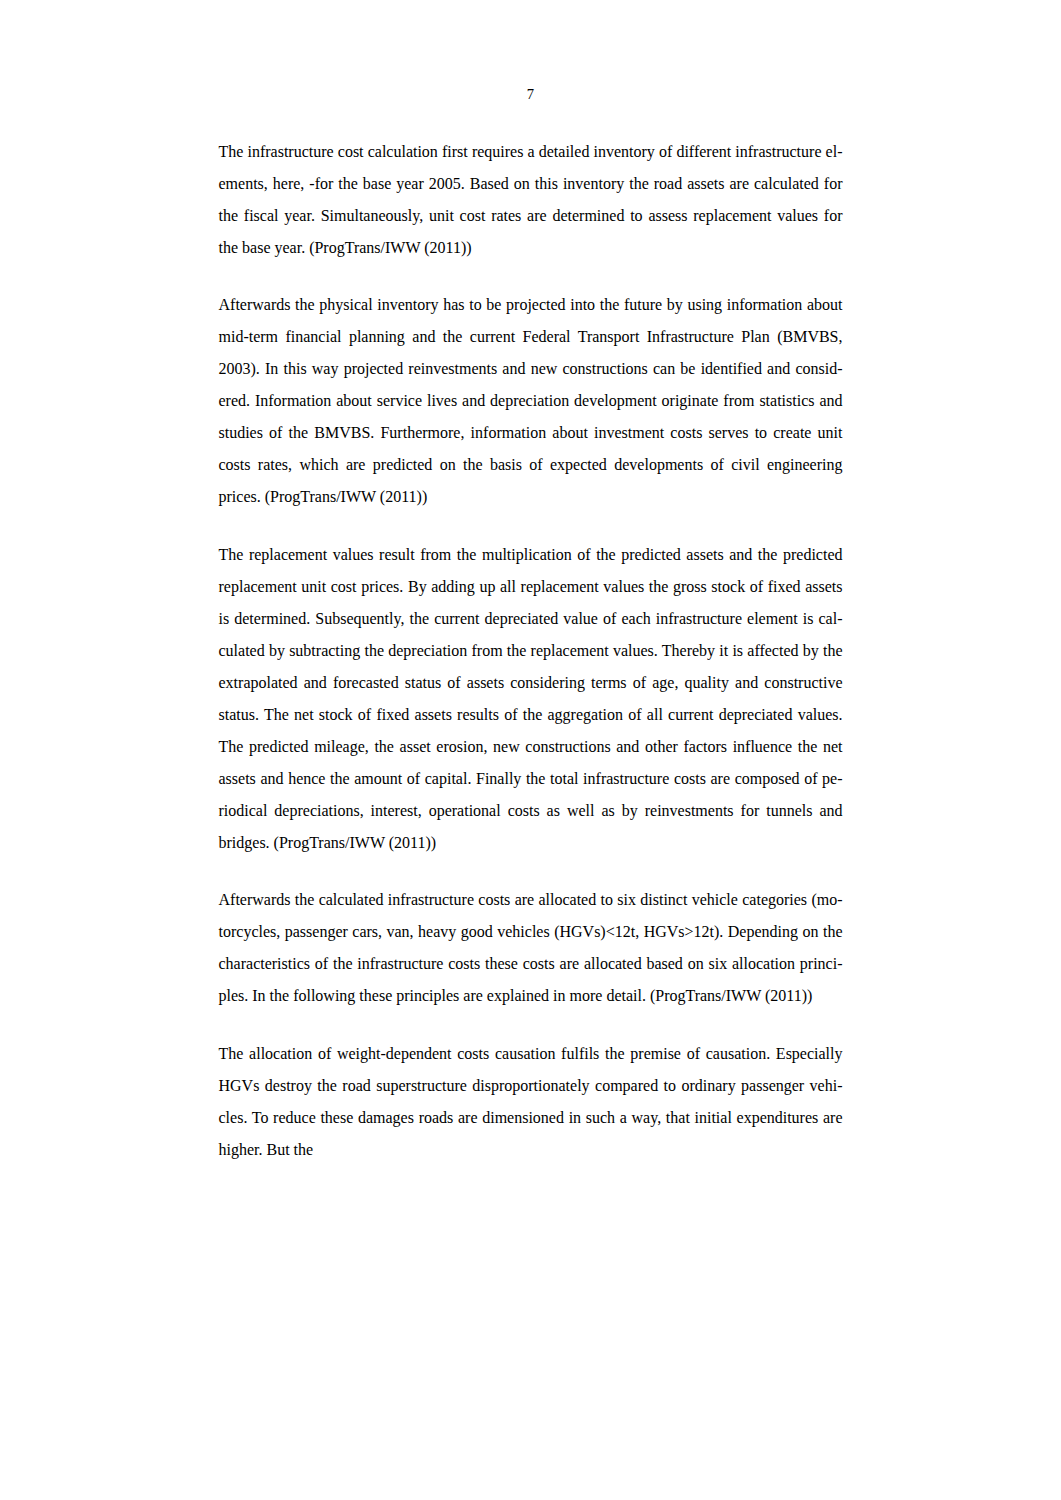7
The infrastructure cost calculation first requires a detailed inventory of different infrastructure elements, here, -for the base year 2005. Based on this inventory the road assets are calculated for the fiscal year. Simultaneously, unit cost rates are determined to assess replacement values for the base year. (ProgTrans/IWW (2011))
Afterwards the physical inventory has to be projected into the future by using information about mid-term financial planning and the current Federal Transport Infrastructure Plan (BMVBS, 2003). In this way projected reinvestments and new constructions can be identified and considered. Information about service lives and depreciation development originate from statistics and studies of the BMVBS. Furthermore, information about investment costs serves to create unit costs rates, which are predicted on the basis of expected developments of civil engineering prices. (ProgTrans/IWW (2011))
The replacement values result from the multiplication of the predicted assets and the predicted replacement unit cost prices. By adding up all replacement values the gross stock of fixed assets is determined. Subsequently, the current depreciated value of each infrastructure element is calculated by subtracting the depreciation from the replacement values. Thereby it is affected by the extrapolated and forecasted status of assets considering terms of age, quality and constructive status. The net stock of fixed assets results of the aggregation of all current depreciated values. The predicted mileage, the asset erosion, new constructions and other factors influence the net assets and hence the amount of capital. Finally the total infrastructure costs are composed of periodical depreciations, interest, operational costs as well as by reinvestments for tunnels and bridges. (ProgTrans/IWW (2011))
Afterwards the calculated infrastructure costs are allocated to six distinct vehicle categories (motorcycles, passenger cars, van, heavy good vehicles (HGVs)<12t, HGVs>12t). Depending on the characteristics of the infrastructure costs these costs are allocated based on six allocation principles. In the following these principles are explained in more detail. (ProgTrans/IWW (2011))
The allocation of weight-dependent costs causation fulfils the premise of causation. Especially HGVs destroy the road superstructure disproportionately compared to ordinary passenger vehicles. To reduce these damages roads are dimensioned in such a way, that initial expenditures are higher. But the